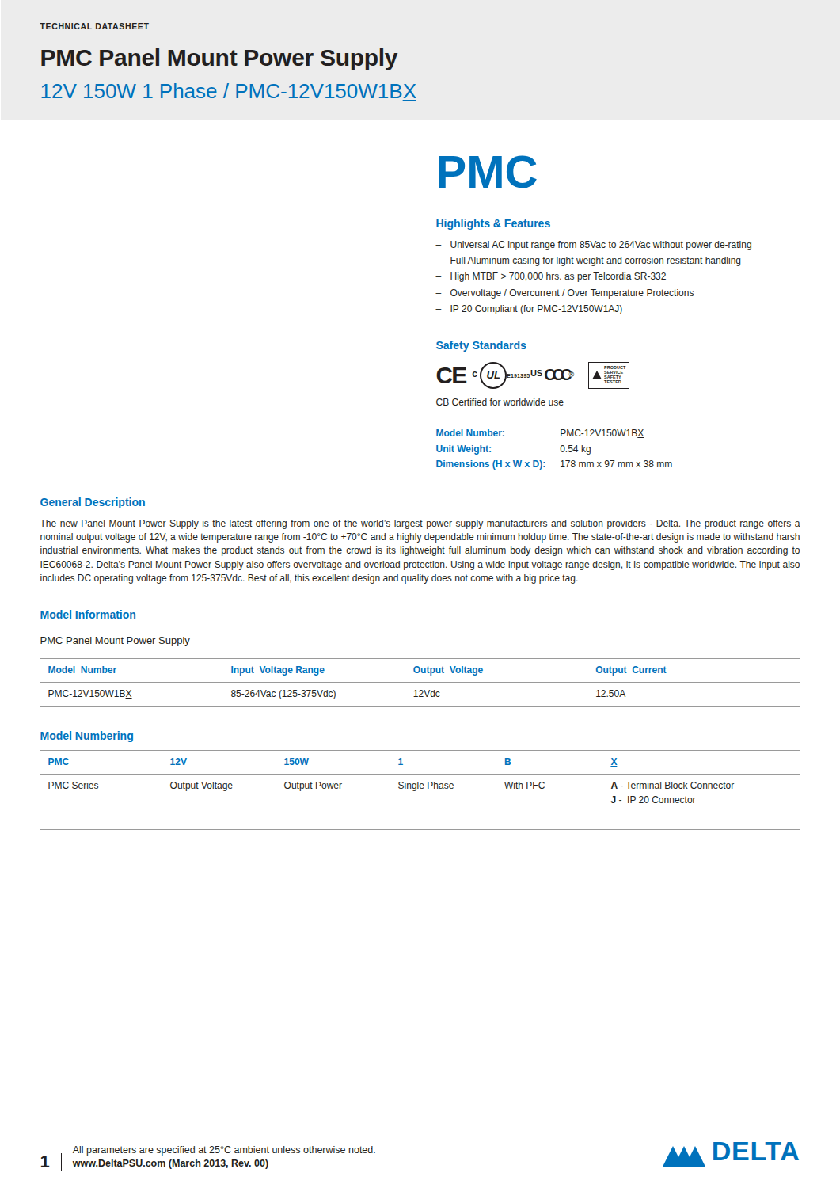TECHNICAL DATASHEET
PMC Panel Mount Power Supply
12V 150W 1 Phase / PMC-12V150W1BX
PMC
Highlights & Features
Universal AC input range from 85Vac to 264Vac without power de-rating
Full Aluminum casing for light weight and corrosion resistant handling
High MTBF > 700,000 hrs. as per Telcordia SR-332
Overvoltage / Overcurrent / Over Temperature Protections
IP 20 Compliant (for PMC-12V150W1AJ)
Safety Standards
CE
c
UL
US
E191395
CCC®
PRODUCT
SERVICE
SAFETY
TESTED
CB Certified for worldwide use
| Model Number: | PMC-12V150W1B X |
| Unit Weight: | 0.54 kg |
| Dimensions (H x W x D): | 178 mm x 97 mm x 38 mm |
General Description
The new Panel Mount Power Supply is the latest offering from one of the world’s largest power supply manufacturers and solution providers - Delta. The product range offers a nominal output voltage of 12V, a wide temperature range from -10°C to +70°C and a highly dependable minimum holdup time. The state-of-the-art design is made to withstand harsh industrial environments. What makes the product stands out from the crowd is its lightweight full aluminum body design which can withstand shock and vibration according to IEC60068-2. Delta’s Panel Mount Power Supply also offers overvoltage and overload protection. Using a wide input voltage range design, it is compatible worldwide. The input also includes DC operating voltage from 125-375Vdc. Best of all, this excellent design and quality does not come with a big price tag.
Model Information
PMC Panel Mount Power Supply
| Model Number | Input Voltage Range | Output Voltage | Output Current |
| --- | --- | --- | --- |
| PMC-12V150W1B X | 85-264Vac (125-375Vdc) | 12Vdc | 12.50A |
Model Numbering
| PMC | 12V | 150W | 1 | B | X |
| --- | --- | --- | --- | --- | --- |
| PMC Series | Output Voltage | Output Power | Single Phase | With PFC | A - Terminal Block Connector J - IP 20 Connector |
1
All parameters are specified at 25°C ambient unless otherwise noted.
www.DeltaPSU.com (March 2013, Rev. 00)
DELTA